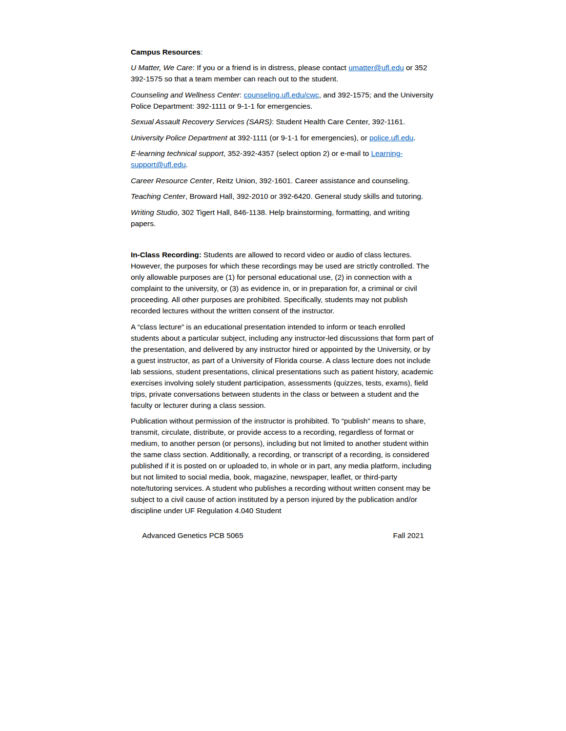Campus Resources:
U Matter, We Care: If you or a friend is in distress, please contact umatter@ufl.edu or 352 392-1575 so that a team member can reach out to the student.
Counseling and Wellness Center: counseling.ufl.edu/cwc, and 392-1575; and the University Police Department: 392-1111 or 9-1-1 for emergencies.
Sexual Assault Recovery Services (SARS): Student Health Care Center, 392-1161.
University Police Department at 392-1111 (or 9-1-1 for emergencies), or police.ufl.edu.
E-learning technical support, 352-392-4357 (select option 2) or e-mail to Learning-support@ufl.edu.
Career Resource Center, Reitz Union, 392-1601. Career assistance and counseling.
Teaching Center, Broward Hall, 392-2010 or 392-6420. General study skills and tutoring.
Writing Studio, 302 Tigert Hall, 846-1138. Help brainstorming, formatting, and writing papers.
In-Class Recording: Students are allowed to record video or audio of class lectures. However, the purposes for which these recordings may be used are strictly controlled. The only allowable purposes are (1) for personal educational use, (2) in connection with a complaint to the university, or (3) as evidence in, or in preparation for, a criminal or civil proceeding. All other purposes are prohibited. Specifically, students may not publish recorded lectures without the written consent of the instructor.
A “class lecture” is an educational presentation intended to inform or teach enrolled students about a particular subject, including any instructor-led discussions that form part of the presentation, and delivered by any instructor hired or appointed by the University, or by a guest instructor, as part of a University of Florida course. A class lecture does not include lab sessions, student presentations, clinical presentations such as patient history, academic exercises involving solely student participation, assessments (quizzes, tests, exams), field trips, private conversations between students in the class or between a student and the faculty or lecturer during a class session.
Publication without permission of the instructor is prohibited. To “publish” means to share, transmit, circulate, distribute, or provide access to a recording, regardless of format or medium, to another person (or persons), including but not limited to another student within the same class section. Additionally, a recording, or transcript of a recording, is considered published if it is posted on or uploaded to, in whole or in part, any media platform, including but not limited to social media, book, magazine, newspaper, leaflet, or third-party note/tutoring services. A student who publishes a recording without written consent may be subject to a civil cause of action instituted by a person injured by the publication and/or discipline under UF Regulation 4.040 Student
Advanced Genetics PCB 5065 Fall 2021